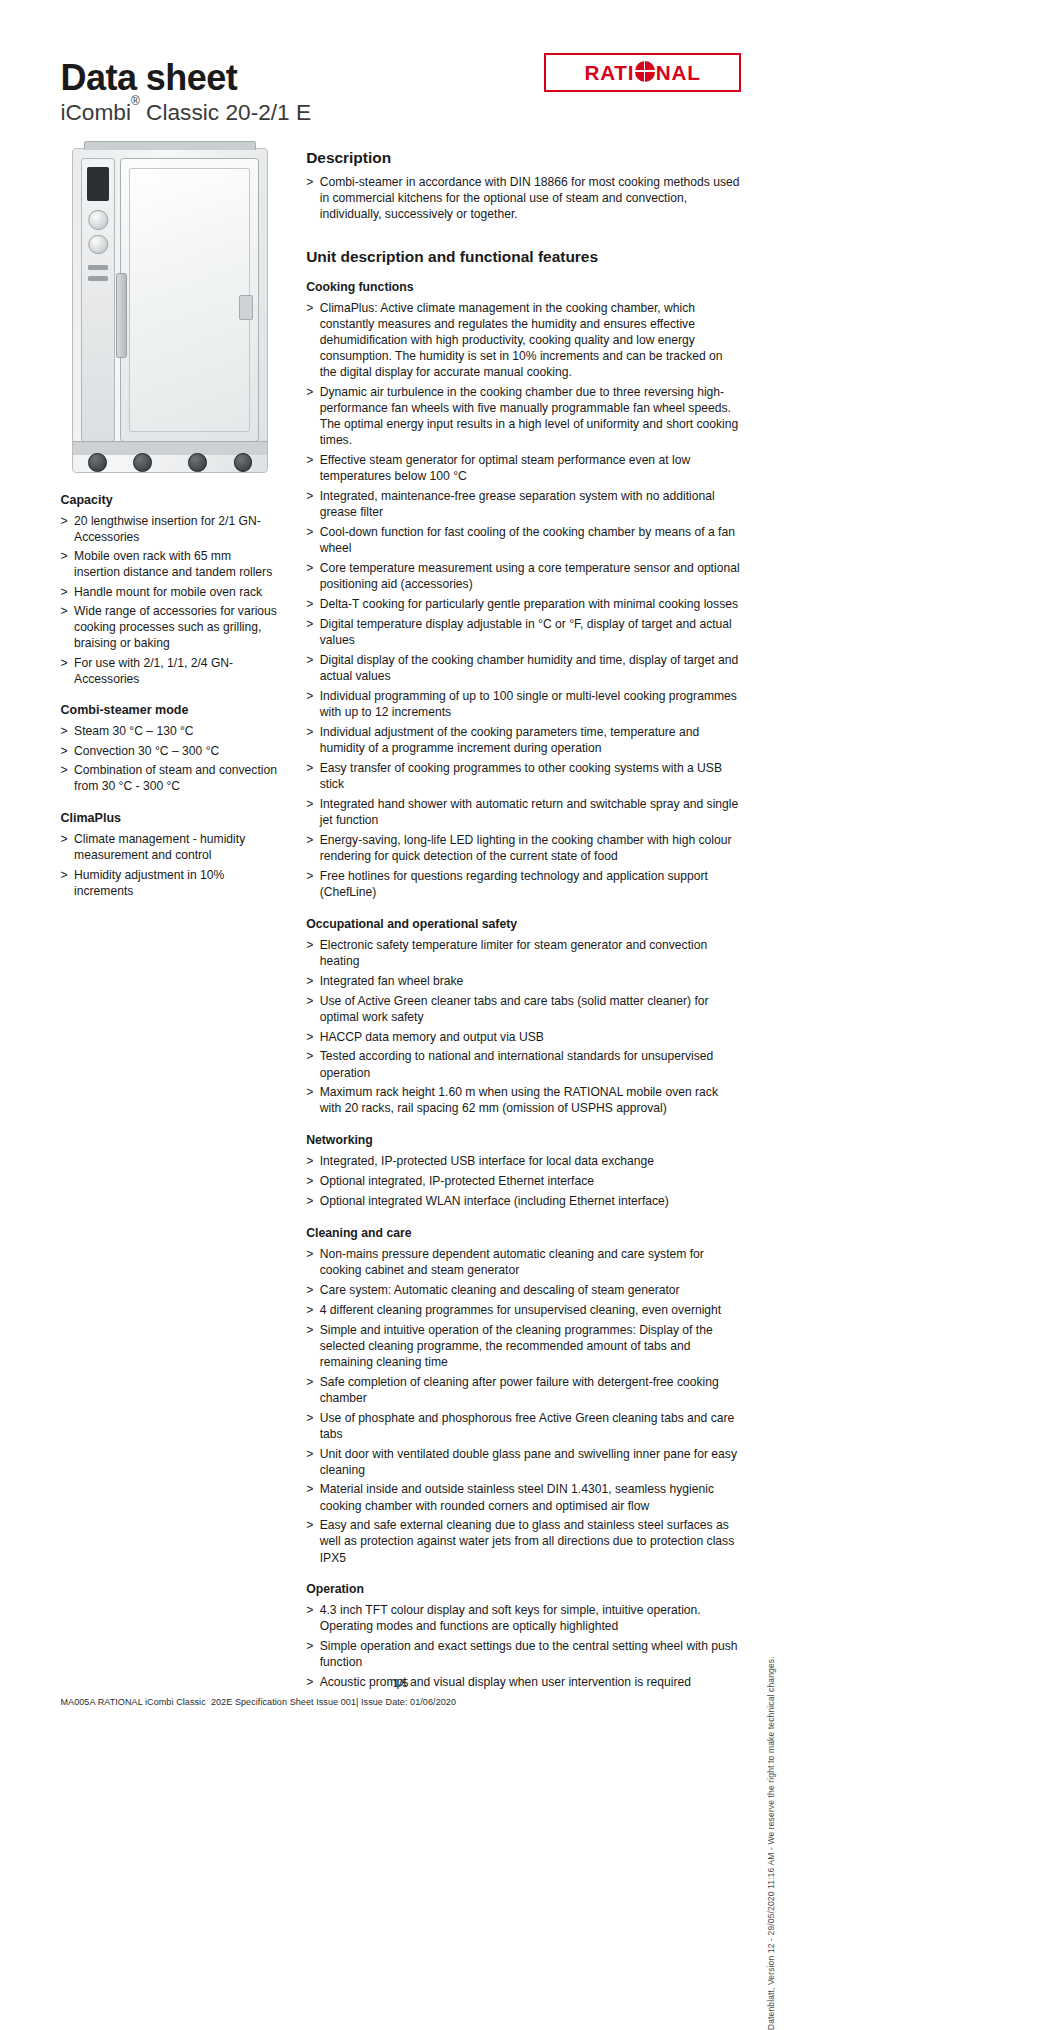Data sheet
iCombi® Classic 20-2/1 E
RATI NAL
Capacity
20 lengthwise insertion for 2/1 GN-Accessories
Mobile oven rack with 65 mm insertion distance and tandem rollers
Handle mount for mobile oven rack
Wide range of accessories for various cooking processes such as grilling, braising or baking
For use with 2/1, 1/1, 2/4 GN-Accessories
Combi-steamer mode
Steam 30 °C – 130 °C
Convection 30 °C – 300 °C
Combination of steam and convection from 30 °C - 300 °C
ClimaPlus
Climate management - humidity measurement and control
Humidity adjustment in 10% increments
Description
Combi-steamer in accordance with DIN 18866 for most cooking methods used in commercial kitchens for the optional use of steam and convection, individually, successively or together.
Unit description and functional features
Cooking functions
ClimaPlus: Active climate management in the cooking chamber, which constantly measures and regulates the humidity and ensures effective dehumidification with high productivity, cooking quality and low energy consumption. The humidity is set in 10% increments and can be tracked on the digital display for accurate manual cooking.
Dynamic air turbulence in the cooking chamber due to three reversing high-performance fan wheels with five manually programmable fan wheel speeds. The optimal energy input results in a high level of uniformity and short cooking times.
Effective steam generator for optimal steam performance even at low temperatures below 100 °C
Integrated, maintenance-free grease separation system with no additional grease filter
Cool-down function for fast cooling of the cooking chamber by means of a fan wheel
Core temperature measurement using a core temperature sensor and optional positioning aid (accessories)
Delta-T cooking for particularly gentle preparation with minimal cooking losses
Digital temperature display adjustable in °C or °F, display of target and actual values
Digital display of the cooking chamber humidity and time, display of target and actual values
Individual programming of up to 100 single or multi-level cooking programmes with up to 12 increments
Individual adjustment of the cooking parameters time, temperature and humidity of a programme increment during operation
Easy transfer of cooking programmes to other cooking systems with a USB stick
Integrated hand shower with automatic return and switchable spray and single jet function
Energy-saving, long-life LED lighting in the cooking chamber with high colour rendering for quick detection of the current state of food
Free hotlines for questions regarding technology and application support (ChefLine)
Occupational and operational safety
Electronic safety temperature limiter for steam generator and convection heating
Integrated fan wheel brake
Use of Active Green cleaner tabs and care tabs (solid matter cleaner) for optimal work safety
HACCP data memory and output via USB
Tested according to national and international standards for unsupervised operation
Maximum rack height 1.60 m when using the RATIONAL mobile oven rack with 20 racks, rail spacing 62 mm (omission of USPHS approval)
Networking
Integrated, IP-protected USB interface for local data exchange
Optional integrated, IP-protected Ethernet interface
Optional integrated WLAN interface (including Ethernet interface)
Cleaning and care
Non-mains pressure dependent automatic cleaning and care system for cooking cabinet and steam generator
Care system: Automatic cleaning and descaling of steam generator
4 different cleaning programmes for unsupervised cleaning, even overnight
Simple and intuitive operation of the cleaning programmes: Display of the selected cleaning programme, the recommended amount of tabs and remaining cleaning time
Safe completion of cleaning after power failure with detergent-free cooking chamber
Use of phosphate and phosphorous free Active Green cleaning tabs and care tabs
Unit door with ventilated double glass pane and swivelling inner pane for easy cleaning
Material inside and outside stainless steel DIN 1.4301, seamless hygienic cooking chamber with rounded corners and optimised air flow
Easy and safe external cleaning due to glass and stainless steel surfaces as well as protection against water jets from all directions due to protection class IPX5
Operation
4.3 inch TFT colour display and soft keys for simple, intuitive operation. Operating modes and functions are optically highlighted
Simple operation and exact settings due to the central setting wheel with push function
Acoustic prompt and visual display when user intervention is required
Datenblatt, Version 12 - 29/05/2020 11:16 AM - We reserve the right to make technical changes.
1/5
MA005A RATIONAL iCombi Classic 202E Specification Sheet Issue 001| Issue Date: 01/06/2020